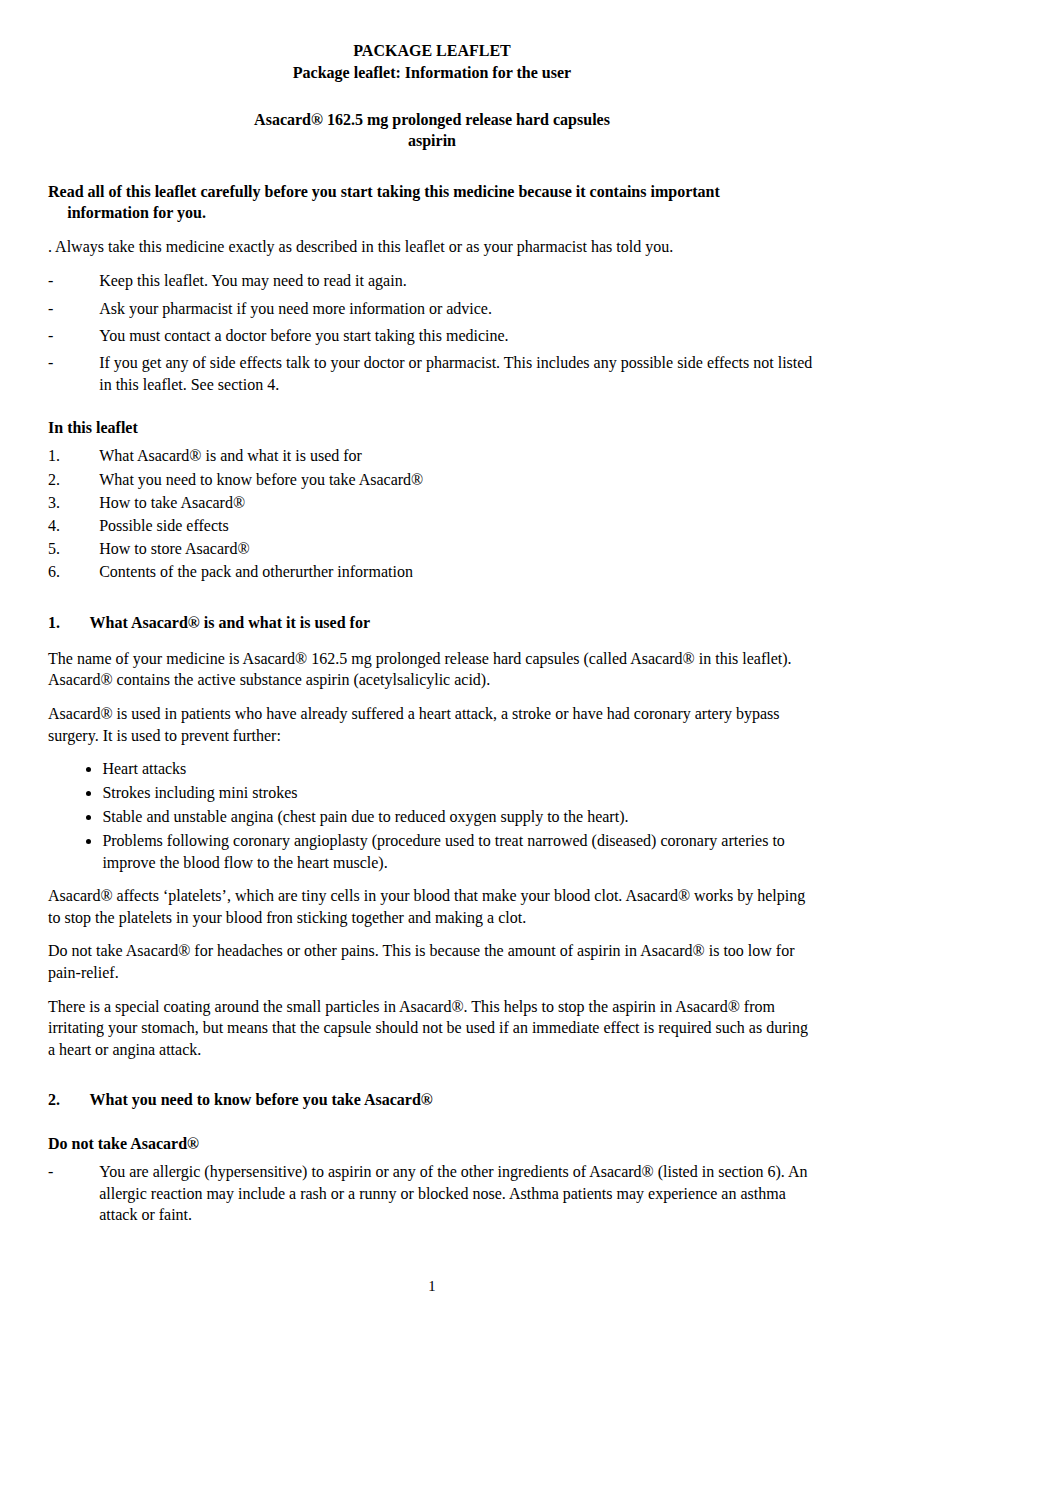PACKAGE LEAFLET
Package leaflet: Information for the user
Asacard® 162.5 mg prolonged release hard capsules
aspirin
Read all of this leaflet carefully before you start taking this medicine because it contains important information for you.
. Always take this medicine exactly as described in this leaflet or as your pharmacist has told you.
Keep this leaflet. You may need to read it again.
Ask your pharmacist if you need more information or advice.
You must contact a doctor before you start taking this medicine.
If you get any of side effects talk to your doctor or pharmacist. This includes any possible side effects not listed in this leaflet. See section 4.
In this leaflet
1. What Asacard® is and what it is used for
2. What you need to know before you take Asacard®
3. How to take Asacard®
4. Possible side effects
5. How to store Asacard®
6. Contents of the pack and otherurther information
1. What Asacard® is and what it is used for
The name of your medicine is Asacard® 162.5 mg prolonged release hard capsules (called Asacard® in this leaflet). Asacard® contains the active substance aspirin (acetylsalicylic acid).
Asacard® is used in patients who have already suffered a heart attack, a stroke or have had coronary artery bypass surgery. It is used to prevent further:
Heart attacks
Strokes including mini strokes
Stable and unstable angina (chest pain due to reduced oxygen supply to the heart).
Problems following coronary angioplasty (procedure used to treat narrowed (diseased) coronary arteries to improve the blood flow to the heart muscle).
Asacard® affects ‘platelets’, which are tiny cells in your blood that make your blood clot. Asacard® works by helping to stop the platelets in your blood fron sticking together and making a clot.
Do not take Asacard® for headaches or other pains. This is because the amount of aspirin in Asacard® is too low for pain-relief.
There is a special coating around the small particles in Asacard®. This helps to stop the aspirin in Asacard® from irritating your stomach, but means that the capsule should not be used if an immediate effect is required such as during a heart or angina attack.
2. What you need to know before you take Asacard®
Do not take Asacard®
You are allergic (hypersensitive) to aspirin or any of the other ingredients of Asacard® (listed in section 6). An allergic reaction may include a rash or a runny or blocked nose. Asthma patients may experience an asthma attack or faint.
1